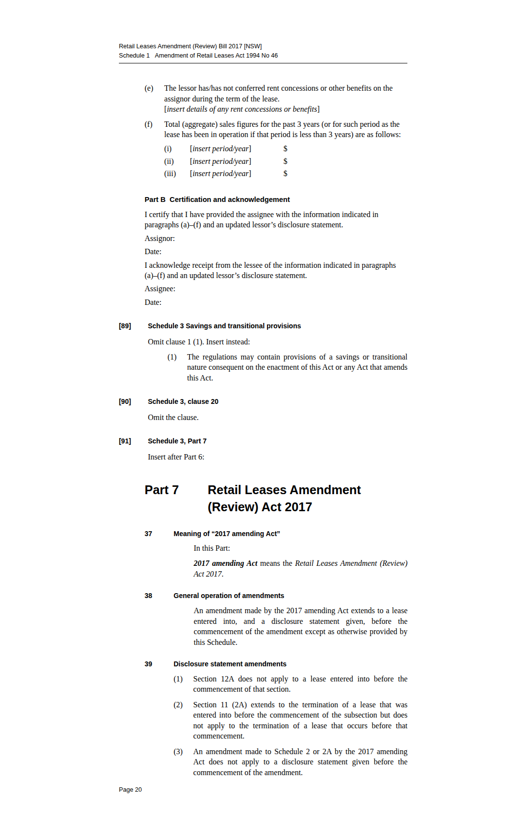Retail Leases Amendment (Review) Bill 2017 [NSW] Schedule 1 Amendment of Retail Leases Act 1994 No 46
(e)
The lessor has/has not conferred rent concessions or other benefits on the assignor during the term of the lease.
[insert details of any rent concessions or benefits]
(f)
Total (aggregate) sales figures for the past 3 years (or for such period as the lease has been in operation if that period is less than 3 years) are as follows:
(i)
[insert period/year]
$
(ii)
[insert period/year]
$
(iii)
[insert period/year]
$
Part B Certification and acknowledgement
I certify that I have provided the assignee with the information indicated in paragraphs (a)–(f) and an updated lessor’s disclosure statement.
Assignor:
Date:
I acknowledge receipt from the lessee of the information indicated in paragraphs (a)–(f) and an updated lessor’s disclosure statement.
Assignee:
Date:
[89]
Schedule 3 Savings and transitional provisions
Omit clause 1 (1). Insert instead:
(1)
The regulations may contain provisions of a savings or transitional nature consequent on the enactment of this Act or any Act that amends this Act.
[90]
Schedule 3, clause 20
Omit the clause.
[91]
Schedule 3, Part 7
Insert after Part 6:
Part 7
Retail Leases Amendment (Review) Act 2017
37
Meaning of “2017 amending Act”
In this Part:
2017 amending Act means the Retail Leases Amendment (Review) Act 2017.
38
General operation of amendments
An amendment made by the 2017 amending Act extends to a lease entered into, and a disclosure statement given, before the commencement of the amendment except as otherwise provided by this Schedule.
39
Disclosure statement amendments
(1)
Section 12A does not apply to a lease entered into before the commencement of that section.
(2)
Section 11 (2A) extends to the termination of a lease that was entered into before the commencement of the subsection but does not apply to the termination of a lease that occurs before that commencement.
(3)
An amendment made to Schedule 2 or 2A by the 2017 amending Act does not apply to a disclosure statement given before the commencement of the amendment.
Page 20